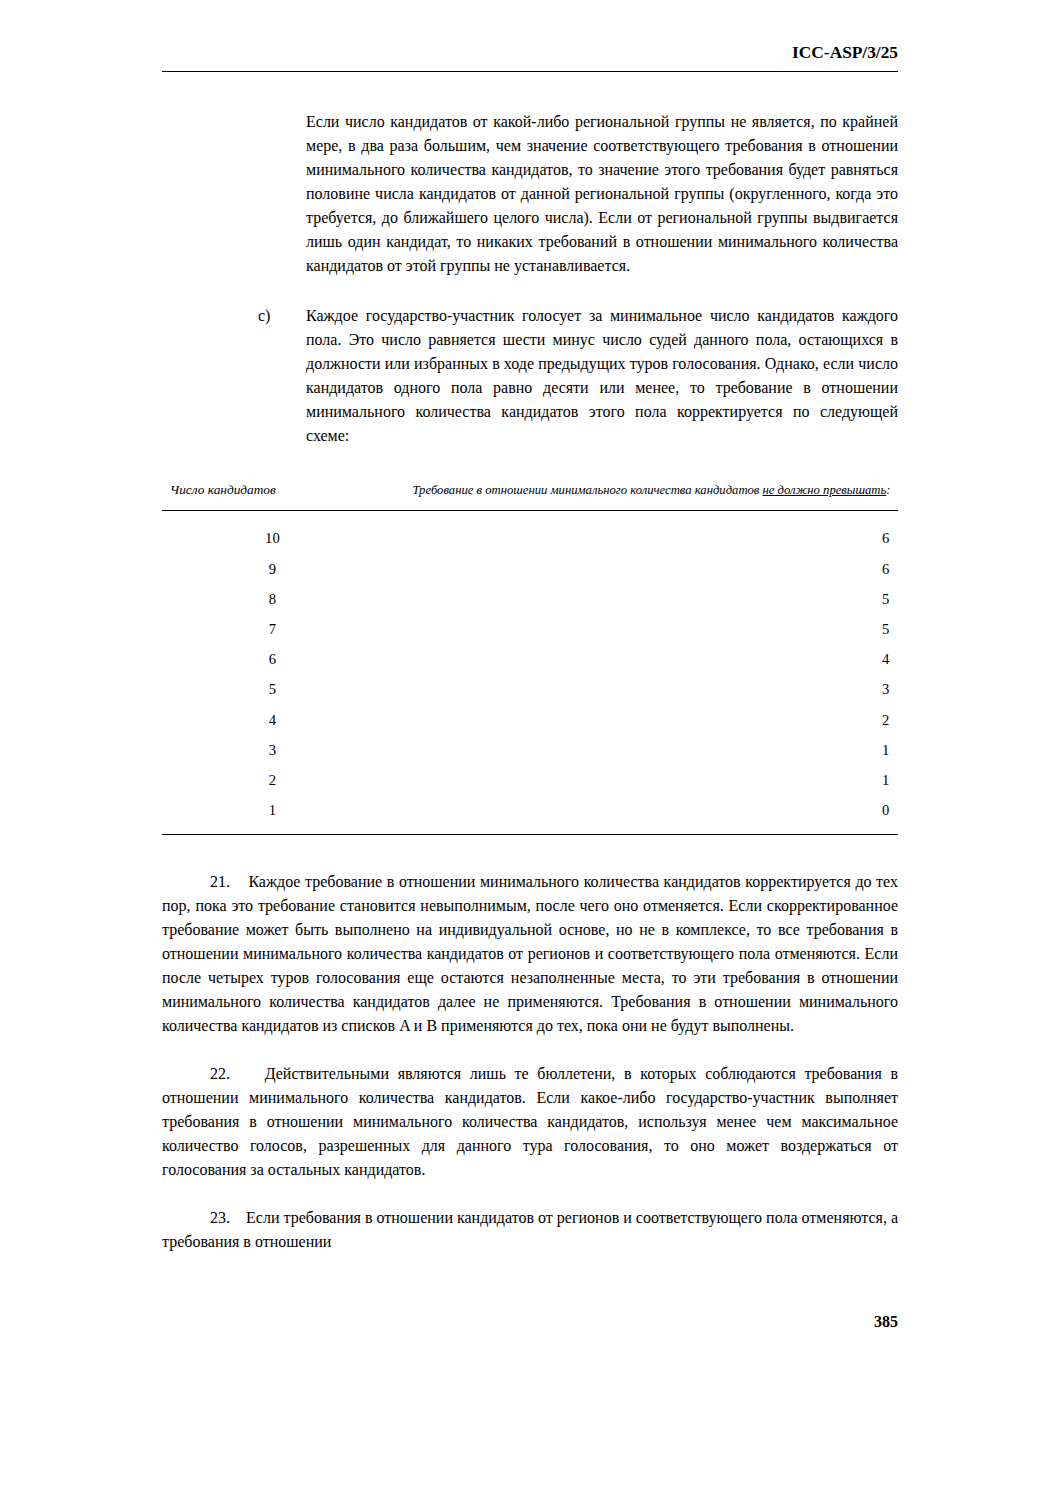ICC-ASP/3/25
Если число кандидатов от какой-либо региональной группы не является, по крайней мере, в два раза большим, чем значение соответствующего требования в отношении минимального количества кандидатов, то значение этого требования будет равняться половине числа кандидатов от данной региональной группы (округленного, когда это требуется, до ближайшего целого числа). Если от региональной группы выдвигается лишь один кандидат, то никаких требований в отношении минимального количества кандидатов от этой группы не устанавливается.
c) Каждое государство-участник голосует за минимальное число кандидатов каждого пола. Это число равняется шести минус число судей данного пола, остающихся в должности или избранных в ходе предыдущих туров голосования. Однако, если число кандидатов одного пола равно десяти или менее, то требование в отношении минимального количества кандидатов этого пола корректируется по следующей схеме:
| Число кандидатов | Требование в отношении минимального количества кандидатов не должно превышать : |
| --- | --- |
| 10 | 6 |
| 9 | 6 |
| 8 | 5 |
| 7 | 5 |
| 6 | 4 |
| 5 | 3 |
| 4 | 2 |
| 3 | 1 |
| 2 | 1 |
| 1 | 0 |
21. Каждое требование в отношении минимального количества кандидатов корректируется до тех пор, пока это требование становится невыполнимым, после чего оно отменяется. Если скорректированное требование может быть выполнено на индивидуальной основе, но не в комплексе, то все требования в отношении минимального количества кандидатов от регионов и соответствующего пола отменяются. Если после четырех туров голосования еще остаются незаполненные места, то эти требования в отношении минимального количества кандидатов далее не применяются. Требования в отношении минимального количества кандидатов из списков A и B применяются до тех, пока они не будут выполнены.
22. Действительными являются лишь те бюллетени, в которых соблюдаются требования в отношении минимального количества кандидатов. Если какое-либо государство-участник выполняет требования в отношении минимального количества кандидатов, используя менее чем максимальное количество голосов, разрешенных для данного тура голосования, то оно может воздержаться от голосования за остальных кандидатов.
23. Если требования в отношении кандидатов от регионов и соответствующего пола отменяются, а требования в отношении
385